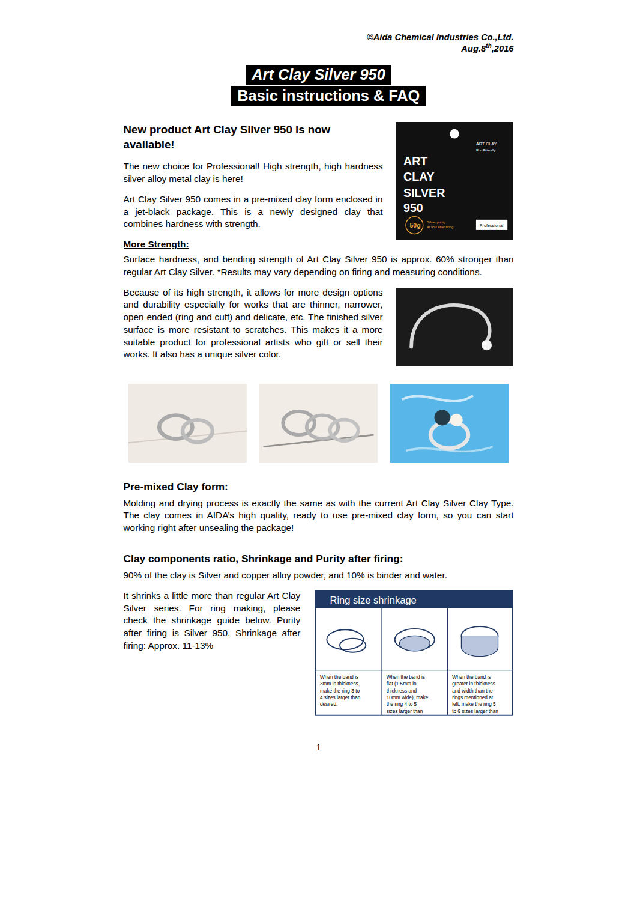©Aida Chemical Industries Co.,Ltd.
Aug.8th,2016
Art Clay Silver 950
Basic instructions & FAQ
New product Art Clay Silver 950 is now available!
The new choice for Professional! High strength, high hardness silver alloy metal clay is here!
Art Clay Silver 950 comes in a pre-mixed clay form enclosed in a jet-black package. This is a newly designed clay that combines hardness with strength.
More Strength:
Surface hardness, and bending strength of Art Clay Silver 950 is approx. 60% stronger than regular Art Clay Silver. *Results may vary depending on firing and measuring conditions.
Because of its high strength, it allows for more design options and durability especially for works that are thinner, narrower, open ended (ring and cuff) and delicate, etc. The finished silver surface is more resistant to scratches. This makes it a more suitable product for professional artists who gift or sell their works. It also has a unique silver color.
Pre-mixed Clay form:
Molding and drying process is exactly the same as with the current Art Clay Silver Clay Type. The clay comes in AIDA’s high quality, ready to use pre-mixed clay form, so you can start working right after unsealing the package!
Clay components ratio, Shrinkage and Purity after firing:
90% of the clay is Silver and copper alloy powder, and 10% is binder and water.
It shrinks a little more than regular Art Clay Silver series. For ring making, please check the shrinkage guide below. Purity after firing is Silver 950. Shrinkage after firing: Approx. 11-13%
1